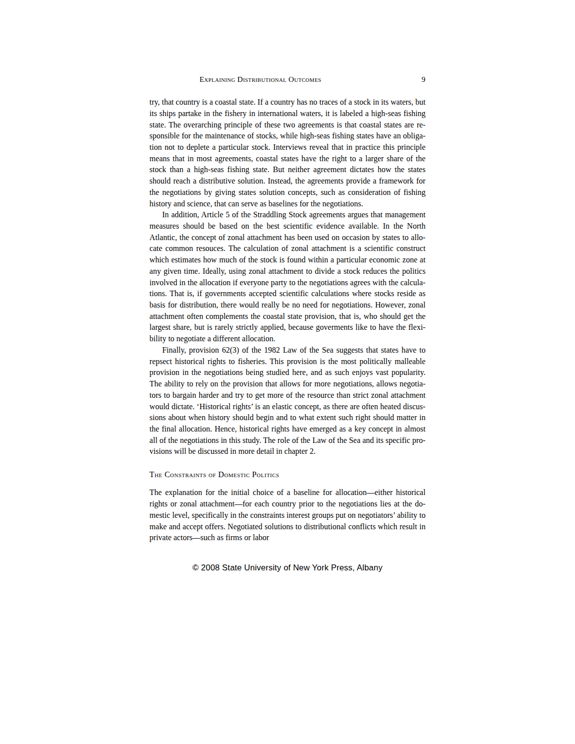Explaining Distributional Outcomes 9
try, that country is a coastal state. If a country has no traces of a stock in its waters, but its ships partake in the fishery in international waters, it is labeled a high-seas fishing state. The overarching principle of these two agreements is that coastal states are responsible for the maintenance of stocks, while high-seas fishing states have an obligation not to deplete a particular stock. Interviews reveal that in practice this principle means that in most agreements, coastal states have the right to a larger share of the stock than a high-seas fishing state. But neither agreement dictates how the states should reach a distributive solution. Instead, the agreements provide a framework for the negotiations by giving states solution concepts, such as consideration of fishing history and science, that can serve as baselines for the negotiations.
In addition, Article 5 of the Straddling Stock agreements argues that management measures should be based on the best scientific evidence available. In the North Atlantic, the concept of zonal attachment has been used on occasion by states to allocate common resouces. The calculation of zonal attachment is a scientific construct which estimates how much of the stock is found within a particular economic zone at any given time. Ideally, using zonal attachment to divide a stock reduces the politics involved in the allocation if everyone party to the negotiations agrees with the calculations. That is, if governments accepted scientific calculations where stocks reside as basis for distribution, there would really be no need for negotiations. However, zonal attachment often complements the coastal state provision, that is, who should get the largest share, but is rarely strictly applied, because goverments like to have the flexibility to negotiate a different allocation.
Finally, provision 62(3) of the 1982 Law of the Sea suggests that states have to repsect historical rights to fisheries. This provision is the most politically malleable provision in the negotiations being studied here, and as such enjoys vast popularity. The ability to rely on the provision that allows for more negotiations, allows negotiators to bargain harder and try to get more of the resource than strict zonal attachment would dictate. ‘Historical rights’ is an elastic concept, as there are often heated discussions about when history should begin and to what extent such right should matter in the final allocation. Hence, historical rights have emerged as a key concept in almost all of the negotiations in this study. The role of the Law of the Sea and its specific provisions will be discussed in more detail in chapter 2.
The Constraints of Domestic Politics
The explanation for the initial choice of a baseline for allocation—either historical rights or zonal attachment—for each country prior to the negotiations lies at the domestic level, specifically in the constraints interest groups put on negotiators’ ability to make and accept offers. Negotiated solutions to distributional conflicts which result in private actors—such as firms or labor
© 2008 State University of New York Press, Albany